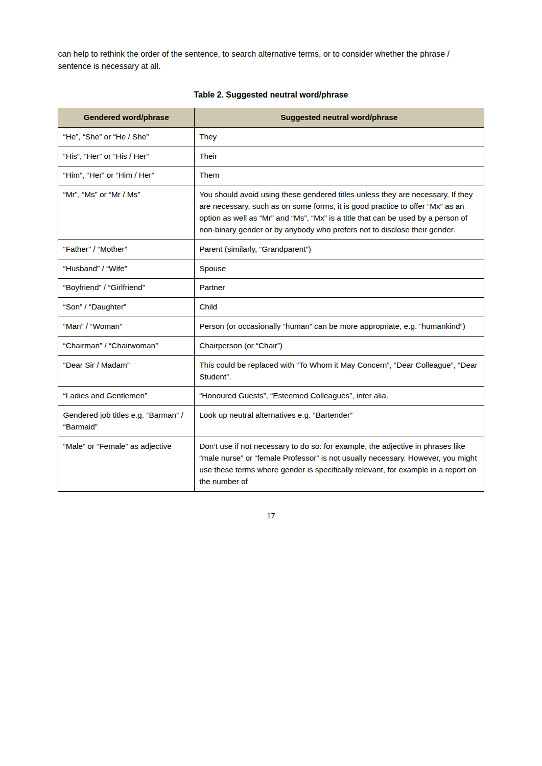can help to rethink the order of the sentence, to search alternative terms, or to consider whether the phrase / sentence is necessary at all.
Table 2. Suggested neutral word/phrase
| Gendered word/phrase | Suggested neutral word/phrase |
| --- | --- |
| “He”, “She” or “He / She” | They |
| “His”, “Her” or “His / Her” | Their |
| “Him”, “Her” or “Him / Her” | Them |
| “Mr”, “Ms” or “Mr / Ms” | You should avoid using these gendered titles unless they are necessary. If they are necessary, such as on some forms, it is good practice to offer “Mx” as an option as well as “Mr” and “Ms”, “Mx” is a title that can be used by a person of non-binary gender or by anybody who prefers not to disclose their gender. |
| “Father” / “Mother” | Parent (similarly, “Grandparent”) |
| “Husband” / “Wife” | Spouse |
| “Boyfriend” / “Girlfriend” | Partner |
| “Son” / “Daughter” | Child |
| “Man” / “Woman” | Person (or occasionally “human” can be more appropriate, e.g. “humankind”) |
| “Chairman” / “Chairwoman” | Chairperson (or “Chair”) |
| “Dear Sir / Madam” | This could be replaced with “To Whom it May Concern”, “Dear Colleague”, “Dear Student”. |
| “Ladies and Gentlemen” | “Honoured Guests”, “Esteemed Colleagues”, inter alia. |
| Gendered job titles e.g. “Barman” / “Barmaid” | Look up neutral alternatives e.g. “Bartender” |
| “Male” or “Female” as adjective | Don’t use if not necessary to do so: for example, the adjective in phrases like “male nurse” or “female Professor” is not usually necessary. However, you might use these terms where gender is specifically relevant, for example in a report on the number of |
17